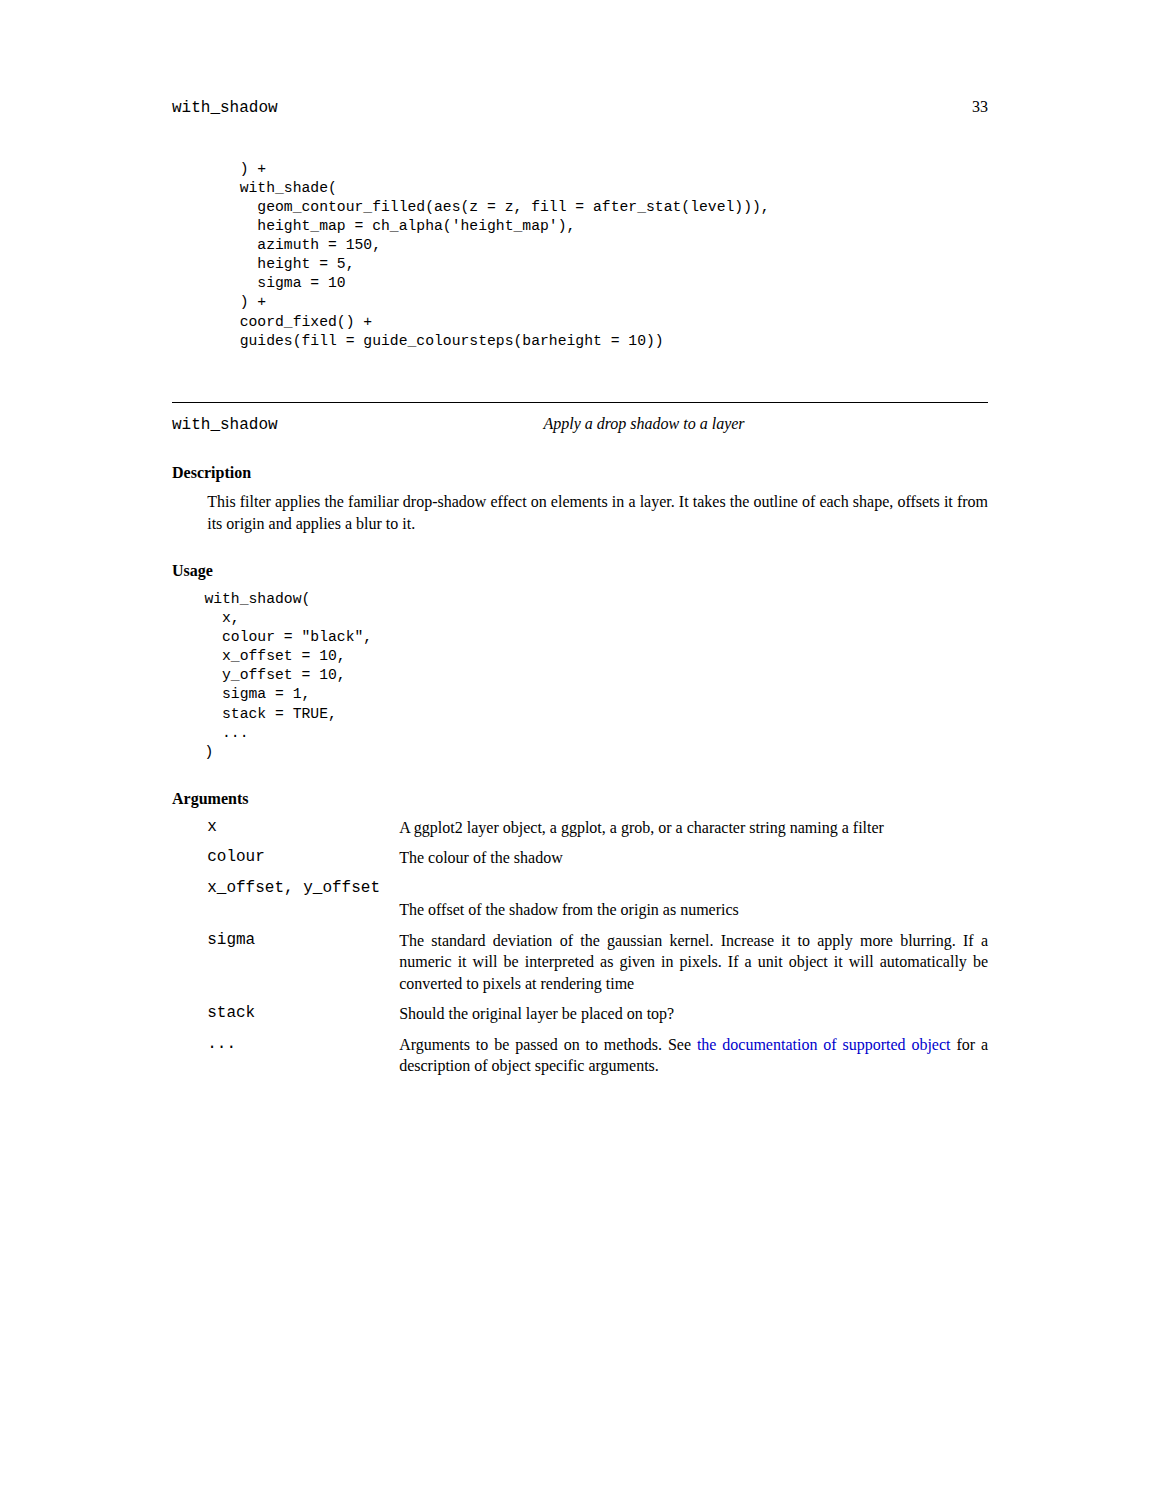with_shadow 33
    ) +
    with_shade(
      geom_contour_filled(aes(z = z, fill = after_stat(level))),
      height_map = ch_alpha('height_map'),
      azimuth = 150,
      height = 5,
      sigma = 10
    ) +
    coord_fixed() +
    guides(fill = guide_coloursteps(barheight = 10))
with_shadow Apply a drop shadow to a layer
Description
This filter applies the familiar drop-shadow effect on elements in a layer. It takes the outline of each shape, offsets it from its origin and applies a blur to it.
Usage
with_shadow(
  x,
  colour = "black",
  x_offset = 10,
  y_offset = 10,
  sigma = 1,
  stack = TRUE,
  ...
)
Arguments
x
A ggplot2 layer object, a ggplot, a grob, or a character string naming a filter
colour
The colour of the shadow
x_offset, y_offset
The offset of the shadow from the origin as numerics
sigma
The standard deviation of the gaussian kernel. Increase it to apply more blurring. If a numeric it will be interpreted as given in pixels. If a unit object it will automatically be converted to pixels at rendering time
stack
Should the original layer be placed on top?
...
Arguments to be passed on to methods. See the documentation of supported object for a description of object specific arguments.